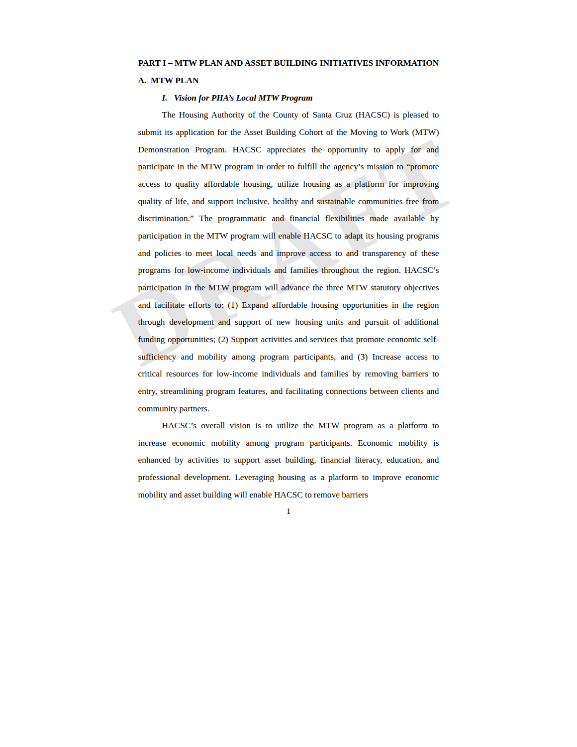DRAFT
PART I – MTW PLAN AND ASSET BUILDING INITIATIVES INFORMATION
A. MTW PLAN
I. Vision for PHA’s Local MTW Program
The Housing Authority of the County of Santa Cruz (HACSC) is pleased to submit its application for the Asset Building Cohort of the Moving to Work (MTW) Demonstration Program. HACSC appreciates the opportunity to apply for and participate in the MTW program in order to fulfill the agency’s mission to “promote access to quality affordable housing, utilize housing as a platform for improving quality of life, and support inclusive, healthy and sustainable communities free from discrimination.” The programmatic and financial flexibilities made available by participation in the MTW program will enable HACSC to adapt its housing programs and policies to meet local needs and improve access to and transparency of these programs for low-income individuals and families throughout the region. HACSC’s participation in the MTW program will advance the three MTW statutory objectives and facilitate efforts to: (1) Expand affordable housing opportunities in the region through development and support of new housing units and pursuit of additional funding opportunities; (2) Support activities and services that promote economic self-sufficiency and mobility among program participants, and (3) Increase access to critical resources for low-income individuals and families by removing barriers to entry, streamlining program features, and facilitating connections between clients and community partners.
HACSC’s overall vision is to utilize the MTW program as a platform to increase economic mobility among program participants. Economic mobility is enhanced by activities to support asset building, financial literacy, education, and professional development. Leveraging housing as a platform to improve economic mobility and asset building will enable HACSC to remove barriers
1